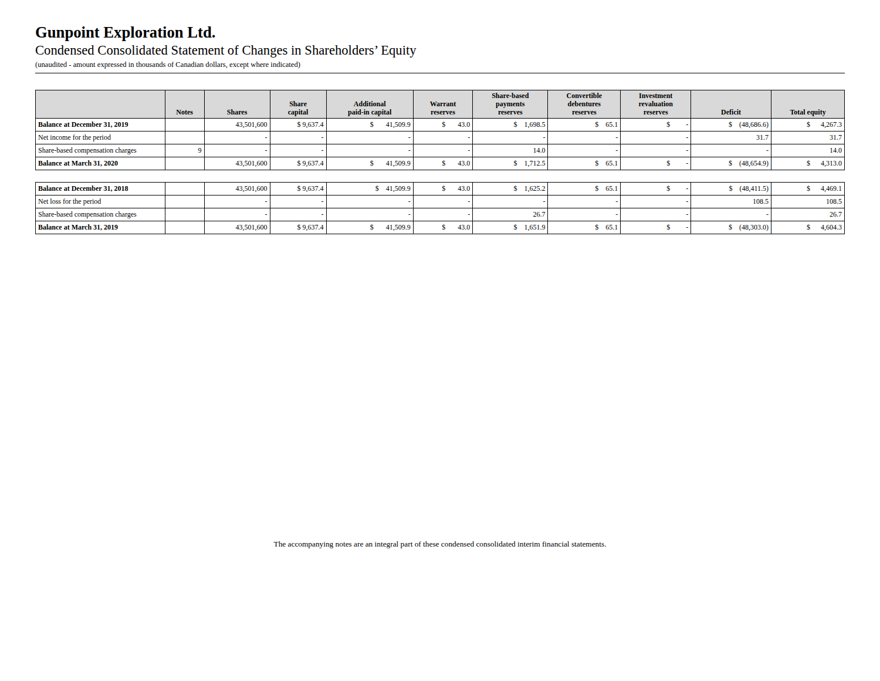Gunpoint Exploration Ltd.
Condensed Consolidated Statement of Changes in Shareholders’ Equity
(unaudited - amount expressed in thousands of Canadian dollars, except where indicated)
| | Notes | Shares | Share capital | Additional paid-in capital | Warrant reserves | Share-based payments reserves | Convertible debentures reserves | Investment revaluation reserves | Deficit | Total equity |
| --- | --- | --- | --- | --- | --- | --- | --- | --- | --- | --- |
| Balance at December 31, 2019 | | 43,501,600 | $ 9,637.4 | $ 41,509.9 | $ 43.0 | $ 1,698.5 | $ 65.1 | $ - | $ (48,686.6) | $ 4,267.3 |
| Net income for the period | | - | - | - | - | - | - | - | 31.7 | 31.7 |
| Share-based compensation charges | 9 | - | - | - | - | 14.0 | - | - | - | 14.0 |
| Balance at March 31, 2020 | | 43,501,600 | $ 9,637.4 | $ 41,509.9 | $ 43.0 | $ 1,712.5 | $ 65.1 | $ - | $ (48,654.9) | $ 4,313.0 |
| Balance at December 31, 2018 | | 43,501,600 | $ 9,637.4 | $ 41,509.9 | $ 43.0 | $ 1,625.2 | $ 65.1 | $ - | $ (48,411.5) | $ 4,469.1 |
| Net loss for the period | | - | - | - | - | - | - | - | 108.5 | 108.5 |
| Share-based compensation charges | | - | - | - | - | 26.7 | - | - | - | 26.7 |
| Balance at March 31, 2019 | | 43,501,600 | $ 9,637.4 | $ 41,509.9 | $ 43.0 | $ 1,651.9 | $ 65.1 | $ - | $ (48,303.0) | $ 4,604.3 |
The accompanying notes are an integral part of these condensed consolidated interim financial statements.